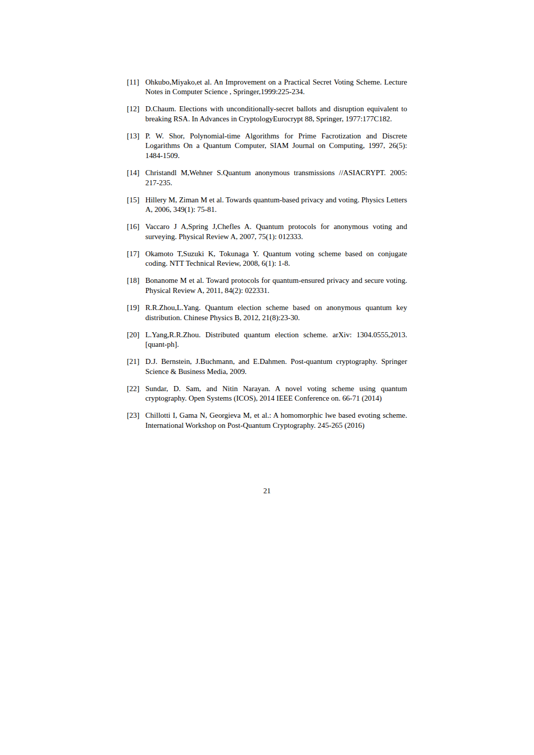[11] Ohkubo,Miyako,et al. An Improvement on a Practical Secret Voting Scheme. Lecture Notes in Computer Science , Springer,1999:225-234.
[12] D.Chaum. Elections with unconditionally-secret ballots and disruption equivalent to breaking RSA. In Advances in CryptologyEurocrypt 88, Springer, 1977:177C182.
[13] P. W. Shor, Polynomial-time Algorithms for Prime Facrotization and Discrete Logarithms On a Quantum Computer, SIAM Journal on Computing, 1997, 26(5): 1484-1509.
[14] Christandl M,Wehner S.Quantum anonymous transmissions //ASIACRYPT. 2005: 217-235.
[15] Hillery M, Ziman M et al. Towards quantum-based privacy and voting. Physics Letters A, 2006, 349(1): 75-81.
[16] Vaccaro J A,Spring J,Chefles A. Quantum protocols for anonymous voting and surveying. Physical Review A, 2007, 75(1): 012333.
[17] Okamoto T,Suzuki K, Tokunaga Y. Quantum voting scheme based on conjugate coding. NTT Technical Review, 2008, 6(1): 1-8.
[18] Bonanome M et al. Toward protocols for quantum-ensured privacy and secure voting. Physical Review A, 2011, 84(2): 022331.
[19] R.R.Zhou,L.Yang. Quantum election scheme based on anonymous quantum key distribution. Chinese Physics B, 2012, 21(8):23-30.
[20] L.Yang,R.R.Zhou. Distributed quantum election scheme. arXiv: 1304.0555,2013.[quant-ph].
[21] D.J. Bernstein, J.Buchmann, and E.Dahmen. Post-quantum cryptography. Springer Science & Business Media, 2009.
[22] Sundar, D. Sam, and Nitin Narayan. A novel voting scheme using quantum cryptography. Open Systems (ICOS), 2014 IEEE Conference on. 66-71 (2014)
[23] Chillotti I, Gama N, Georgieva M, et al.: A homomorphic lwe based evoting scheme. International Workshop on Post-Quantum Cryptography. 245-265 (2016)
21